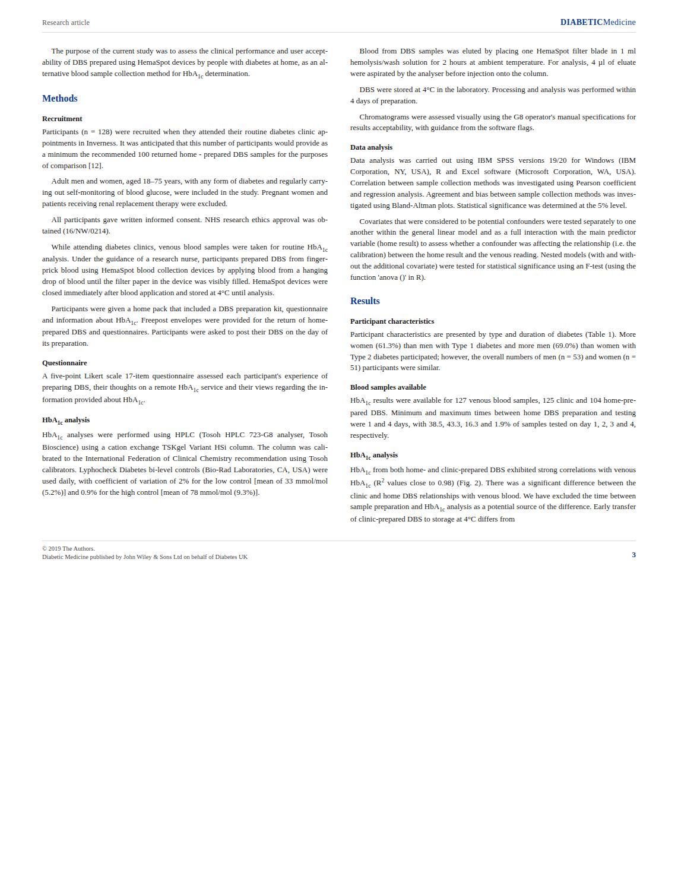Research article
DIABETIC Medicine
The purpose of the current study was to assess the clinical performance and user acceptability of DBS prepared using HemaSpot devices by people with diabetes at home, as an alternative blood sample collection method for HbA1c determination.
Methods
Recruitment
Participants (n = 128) were recruited when they attended their routine diabetes clinic appointments in Inverness. It was anticipated that this number of participants would provide as a minimum the recommended 100 returned home - prepared DBS samples for the purposes of comparison [12].
Adult men and women, aged 18–75 years, with any form of diabetes and regularly carrying out self-monitoring of blood glucose, were included in the study. Pregnant women and patients receiving renal replacement therapy were excluded.
All participants gave written informed consent. NHS research ethics approval was obtained (16/NW/0214).
While attending diabetes clinics, venous blood samples were taken for routine HbA1c analysis. Under the guidance of a research nurse, participants prepared DBS from fingerprick blood using HemaSpot blood collection devices by applying blood from a hanging drop of blood until the filter paper in the device was visibly filled. HemaSpot devices were closed immediately after blood application and stored at 4°C until analysis.
Participants were given a home pack that included a DBS preparation kit, questionnaire and information about HbA1c. Freepost envelopes were provided for the return of home-prepared DBS and questionnaires. Participants were asked to post their DBS on the day of its preparation.
Questionnaire
A five-point Likert scale 17-item questionnaire assessed each participant's experience of preparing DBS, their thoughts on a remote HbA1c service and their views regarding the information provided about HbA1c.
HbA1c analysis
HbA1c analyses were performed using HPLC (Tosoh HPLC 723-G8 analyser, Tosoh Bioscience) using a cation exchange TSKgel Variant HSi column. The column was calibrated to the International Federation of Clinical Chemistry recommendation using Tosoh calibrators. Lyphocheck Diabetes bi-level controls (Bio-Rad Laboratories, CA, USA) were used daily, with coefficient of variation of 2% for the low control [mean of 33 mmol/mol (5.2%)] and 0.9% for the high control [mean of 78 mmol/mol (9.3%)].
Blood from DBS samples was eluted by placing one HemaSpot filter blade in 1 ml hemolysis/wash solution for 2 hours at ambient temperature. For analysis, 4 µl of eluate were aspirated by the analyser before injection onto the column.
DBS were stored at 4°C in the laboratory. Processing and analysis was performed within 4 days of preparation.
Chromatograms were assessed visually using the G8 operator's manual specifications for results acceptability, with guidance from the software flags.
Data analysis
Data analysis was carried out using IBM SPSS versions 19/20 for Windows (IBM Corporation, NY, USA), R and Excel software (Microsoft Corporation, WA, USA). Correlation between sample collection methods was investigated using Pearson coefficient and regression analysis. Agreement and bias between sample collection methods was investigated using Bland-Altman plots. Statistical significance was determined at the 5% level.
Covariates that were considered to be potential confounders were tested separately to one another within the general linear model and as a full interaction with the main predictor variable (home result) to assess whether a confounder was affecting the relationship (i.e. the calibration) between the home result and the venous reading. Nested models (with and without the additional covariate) were tested for statistical significance using an F-test (using the function 'anova ()' in R).
Results
Participant characteristics
Participant characteristics are presented by type and duration of diabetes (Table 1). More women (61.3%) than men with Type 1 diabetes and more men (69.0%) than women with Type 2 diabetes participated; however, the overall numbers of men (n = 53) and women (n = 51) participants were similar.
Blood samples available
HbA1c results were available for 127 venous blood samples, 125 clinic and 104 home-prepared DBS. Minimum and maximum times between home DBS preparation and testing were 1 and 4 days, with 38.5, 43.3, 16.3 and 1.9% of samples tested on day 1, 2, 3 and 4, respectively.
HbA1c analysis
HbA1c from both home- and clinic-prepared DBS exhibited strong correlations with venous HbA1c (R2 values close to 0.98) (Fig. 2). There was a significant difference between the clinic and home DBS relationships with venous blood. We have excluded the time between sample preparation and HbA1c analysis as a potential source of the difference. Early transfer of clinic-prepared DBS to storage at 4°C differs from
© 2019 The Authors.
Diabetic Medicine published by John Wiley & Sons Ltd on behalf of Diabetes UK
3